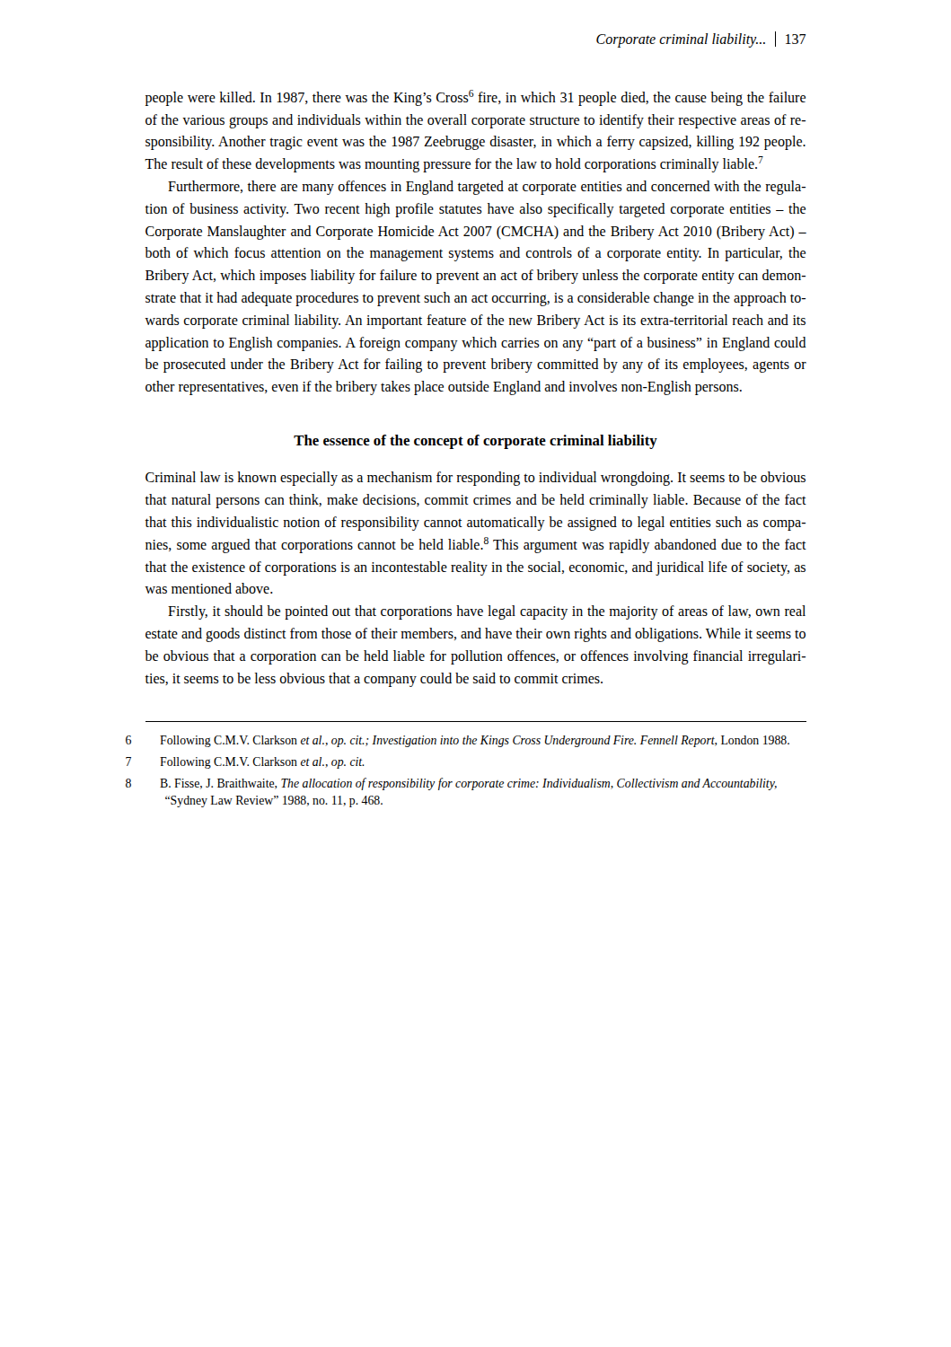Corporate criminal liability...137
people were killed. In 1987, there was the King’s Cross6 fire, in which 31 people died, the cause being the failure of the various groups and individuals within the overall corporate structure to identify their respective areas of responsibility. Another tragic event was the 1987 Zeebrugge disaster, in which a ferry capsized, killing 192 people. The result of these developments was mounting pressure for the law to hold corporations criminally liable.7
Furthermore, there are many offences in England targeted at corporate entities and concerned with the regulation of business activity. Two recent high profile statutes have also specifically targeted corporate entities – the Corporate Manslaughter and Corporate Homicide Act 2007 (CMCHA) and the Bribery Act 2010 (Bribery Act) – both of which focus attention on the management systems and controls of a corporate entity. In particular, the Bribery Act, which imposes liability for failure to prevent an act of bribery unless the corporate entity can demonstrate that it had adequate procedures to prevent such an act occurring, is a considerable change in the approach towards corporate criminal liability. An important feature of the new Bribery Act is its extra-territorial reach and its application to English companies. A foreign company which carries on any “part of a business” in England could be prosecuted under the Bribery Act for failing to prevent bribery committed by any of its employees, agents or other representatives, even if the bribery takes place outside England and involves non-English persons.
The essence of the concept of corporate criminal liability
Criminal law is known especially as a mechanism for responding to individual wrongdoing. It seems to be obvious that natural persons can think, make decisions, commit crimes and be held criminally liable. Because of the fact that this individualistic notion of responsibility cannot automatically be assigned to legal entities such as companies, some argued that corporations cannot be held liable.8 This argument was rapidly abandoned due to the fact that the existence of corporations is an incontestable reality in the social, economic, and juridical life of society, as was mentioned above.
Firstly, it should be pointed out that corporations have legal capacity in the majority of areas of law, own real estate and goods distinct from those of their members, and have their own rights and obligations. While it seems to be obvious that a corporation can be held liable for pollution offences, or offences involving financial irregularities, it seems to be less obvious that a company could be said to commit crimes.
6 Following C.M.V. Clarkson et al., op. cit.; Investigation into the Kings Cross Underground Fire. Fennell Report, London 1988.
7 Following C.M.V. Clarkson et al., op. cit.
8 B. Fisse, J. Braithwaite, The allocation of responsibility for corporate crime: Individualism, Collectivism and Accountability, “Sydney Law Review” 1988, no. 11, p. 468.